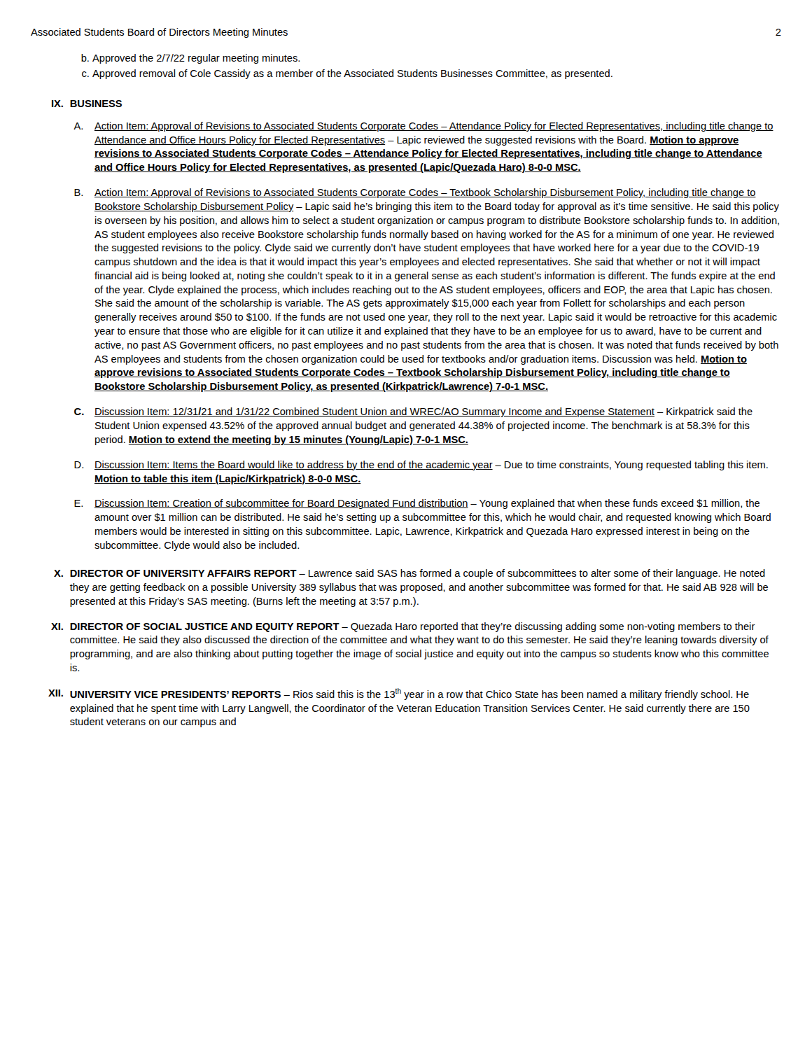Associated Students Board of Directors Meeting Minutes
2
Approved the 2/7/22 regular meeting minutes.
Approved removal of Cole Cassidy as a member of the Associated Students Businesses Committee, as presented.
IX. BUSINESS
A.
Action Item: Approval of Revisions to Associated Students Corporate Codes – Attendance Policy for Elected Representatives, including title change to Attendance and Office Hours Policy for Elected Representatives – Lapic reviewed the suggested revisions with the Board. Motion to approve revisions to Associated Students Corporate Codes – Attendance Policy for Elected Representatives, including title change to Attendance and Office Hours Policy for Elected Representatives, as presented (Lapic/Quezada Haro) 8-0-0 MSC.
B.
Action Item: Approval of Revisions to Associated Students Corporate Codes – Textbook Scholarship Disbursement Policy, including title change to Bookstore Scholarship Disbursement Policy – Lapic said he’s bringing this item to the Board today for approval as it’s time sensitive. He said this policy is overseen by his position, and allows him to select a student organization or campus program to distribute Bookstore scholarship funds to. In addition, AS student employees also receive Bookstore scholarship funds normally based on having worked for the AS for a minimum of one year. He reviewed the suggested revisions to the policy. Clyde said we currently don’t have student employees that have worked here for a year due to the COVID-19 campus shutdown and the idea is that it would impact this year’s employees and elected representatives. She said that whether or not it will impact financial aid is being looked at, noting she couldn’t speak to it in a general sense as each student’s information is different. The funds expire at the end of the year. Clyde explained the process, which includes reaching out to the AS student employees, officers and EOP, the area that Lapic has chosen. She said the amount of the scholarship is variable. The AS gets approximately $15,000 each year from Follett for scholarships and each person generally receives around $50 to $100. If the funds are not used one year, they roll to the next year. Lapic said it would be retroactive for this academic year to ensure that those who are eligible for it can utilize it and explained that they have to be an employee for us to award, have to be current and active, no past AS Government officers, no past employees and no past students from the area that is chosen. It was noted that funds received by both AS employees and students from the chosen organization could be used for textbooks and/or graduation items. Discussion was held. Motion to approve revisions to Associated Students Corporate Codes – Textbook Scholarship Disbursement Policy, including title change to Bookstore Scholarship Disbursement Policy, as presented (Kirkpatrick/Lawrence) 7-0-1 MSC.
C.
Discussion Item: 12/31/21 and 1/31/22 Combined Student Union and WREC/AO Summary Income and Expense Statement – Kirkpatrick said the Student Union expensed 43.52% of the approved annual budget and generated 44.38% of projected income. The benchmark is at 58.3% for this period. Motion to extend the meeting by 15 minutes (Young/Lapic) 7-0-1 MSC.
D.
Discussion Item: Items the Board would like to address by the end of the academic year – Due to time constraints, Young requested tabling this item. Motion to table this item (Lapic/Kirkpatrick) 8-0-0 MSC.
E.
Discussion Item: Creation of subcommittee for Board Designated Fund distribution – Young explained that when these funds exceed $1 million, the amount over $1 million can be distributed. He said he’s setting up a subcommittee for this, which he would chair, and requested knowing which Board members would be interested in sitting on this subcommittee. Lapic, Lawrence, Kirkpatrick and Quezada Haro expressed interest in being on the subcommittee. Clyde would also be included.
X.
DIRECTOR OF UNIVERSITY AFFAIRS REPORT – Lawrence said SAS has formed a couple of subcommittees to alter some of their language. He noted they are getting feedback on a possible University 389 syllabus that was proposed, and another subcommittee was formed for that. He said AB 928 will be presented at this Friday’s SAS meeting. (Burns left the meeting at 3:57 p.m.).
XI.
DIRECTOR OF SOCIAL JUSTICE AND EQUITY REPORT – Quezada Haro reported that they’re discussing adding some non-voting members to their committee. He said they also discussed the direction of the committee and what they want to do this semester. He said they’re leaning towards diversity of programming, and are also thinking about putting together the image of social justice and equity out into the campus so students know who this committee is.
XII.
UNIVERSITY VICE PRESIDENTS’ REPORTS – Rios said this is the 13th year in a row that Chico State has been named a military friendly school. He explained that he spent time with Larry Langwell, the Coordinator of the Veteran Education Transition Services Center. He said currently there are 150 student veterans on our campus and